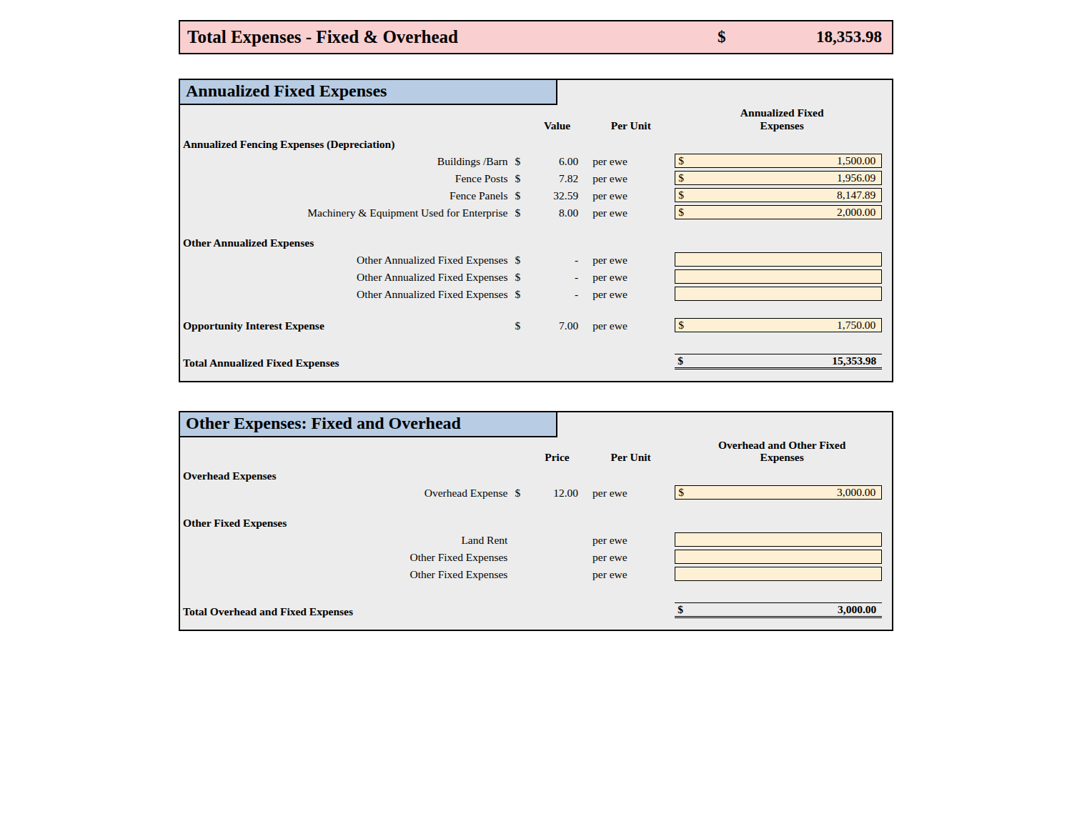Total Expenses - Fixed & Overhead
$
18,353.98
Annualized Fixed Expenses
| | | Value | Per Unit | Annualized Fixed Expenses |
| Annualized Fencing Expenses (Depreciation) |
| Buildings /Barn | $ | 6.00 | per ewe | $ 1,500.00 |
| Fence Posts | $ | 7.82 | per ewe | $ 1,956.09 |
| Fence Panels | $ | 32.59 | per ewe | $ 8,147.89 |
| Machinery & Equipment Used for Enterprise | $ | 8.00 | per ewe | $ 2,000.00 |
| Other Annualized Expenses |
| Other Annualized Fixed Expenses | $ | - | per ewe | |
| Other Annualized Fixed Expenses | $ | - | per ewe | |
| Other Annualized Fixed Expenses | $ | - | per ewe | |
| Opportunity Interest Expense | $ | 7.00 | per ewe | $ 1,750.00 |
| Total Annualized Fixed Expenses | | | | $ 15,353.98 |
Other Expenses: Fixed and Overhead
| | | Price | Per Unit | Overhead and Other Fixed Expenses |
| Overhead Expenses |
| Overhead Expense | $ | 12.00 | per ewe | $ 3,000.00 |
| Other Fixed Expenses |
| Land Rent | | | per ewe | |
| Other Fixed Expenses | | | per ewe | |
| Other Fixed Expenses | | | per ewe | |
| Total Overhead and Fixed Expenses | | | | $ 3,000.00 |